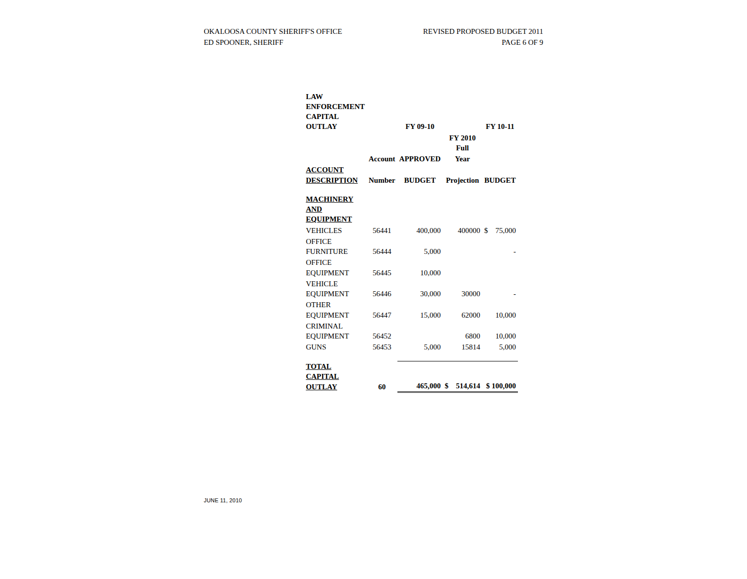OKALOOSA COUNTY SHERIFF'S OFFICE
ED SPOONER, SHERIFF
REVISED PROPOSED BUDGET 2011
PAGE 6 OF 9
| LAW ENFORCEMENT CAPITAL OUTLAY | | FY 09-10 | | FY 10-11 |
| --- | --- | --- | --- | --- |
| | | | FY 2010 Full | |
| | Account | APPROVED | Year | |
| ACCOUNT DESCRIPTION | Number | BUDGET | Projection | BUDGET |
| MACHINERY AND EQUIPMENT | | | | |
| VEHICLES | 56441 | 400,000 | 400000 | $ 75,000 |
| OFFICE FURNITURE | 56444 | 5,000 | | - |
| OFFICE EQUIPMENT | 56445 | 10,000 | | |
| VEHICLE EQUIPMENT | 56446 | 30,000 | 30000 | - |
| OTHER EQUIPMENT | 56447 | 15,000 | 62000 | 10,000 |
| CRIMINAL EQUIPMENT | 56452 | | 6800 | 10,000 |
| GUNS | 56453 | 5,000 | 15814 | 5,000 |
| TOTAL CAPITAL OUTLAY | 60 | 465,000 | $ 514,614 | $ 100,000 |
JUNE 11, 2010